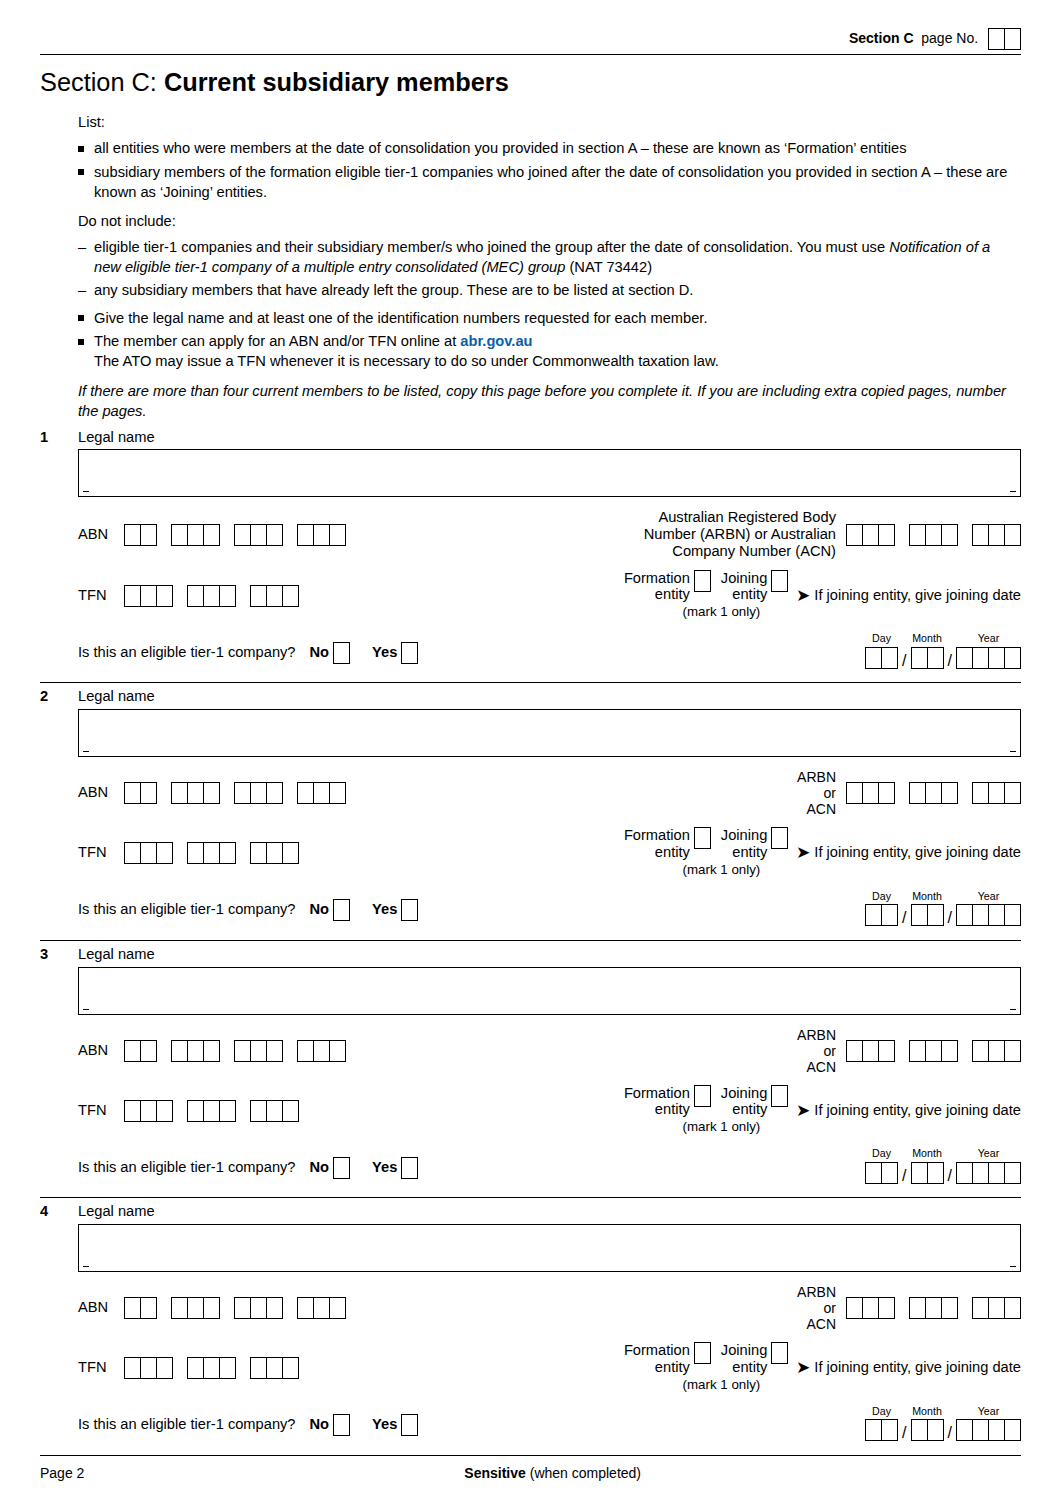Section C page No.
Section C: Current subsidiary members
List:
all entities who were members at the date of consolidation you provided in section A – these are known as ‘Formation’ entities
subsidiary members of the formation eligible tier-1 companies who joined after the date of consolidation you provided in section A – these are known as ‘Joining’ entities.
Do not include:
eligible tier-1 companies and their subsidiary member/s who joined the group after the date of consolidation. You must use Notification of a new eligible tier-1 company of a multiple entry consolidated (MEC) group (NAT 73442)
any subsidiary members that have already left the group. These are to be listed at section D.
Give the legal name and at least one of the identification numbers requested for each member.
The member can apply for an ABN and/or TFN online at abr.gov.au
The ATO may issue a TFN whenever it is necessary to do so under Commonwealth taxation law.
If there are more than four current members to be listed, copy this page before you complete it. If you are including extra copied pages, number the pages.
1
Legal name
ABN
Australian Registered Body
Number (ARBN) or Australian
Company Number (ACN)
TFN
Formation
entity
Joining
entity
(mark 1 only)
➤
If joining entity, give joining date
Is this an eligible tier-1 company?
No
Yes
Day
/
Month
/
Year
2
Legal name
ABN
ARBN
or
ACN
TFN
Formation
entity
Joining
entity
(mark 1 only)
➤
If joining entity, give joining date
Is this an eligible tier-1 company?
No
Yes
Day
/
Month
/
Year
3
Legal name
ABN
ARBN
or
ACN
TFN
Formation
entity
Joining
entity
(mark 1 only)
➤
If joining entity, give joining date
Is this an eligible tier-1 company?
No
Yes
Day
/
Month
/
Year
4
Legal name
ABN
ARBN
or
ACN
TFN
Formation
entity
Joining
entity
(mark 1 only)
➤
If joining entity, give joining date
Is this an eligible tier-1 company?
No
Yes
Day
/
Month
/
Year
Page 2
Sensitive (when completed)